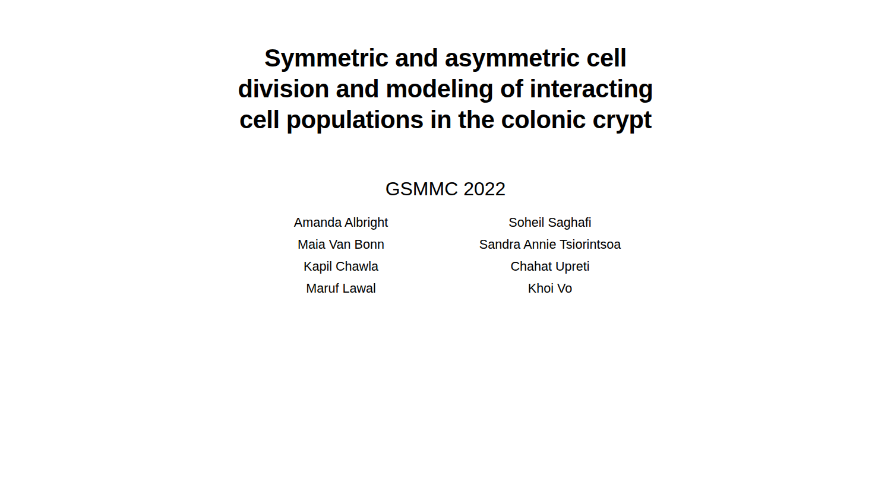Symmetric and asymmetric cell division and modeling of interacting cell populations in the colonic crypt
GSMMC 2022
| Amanda Albright | Soheil Saghafi |
| Maia Van Bonn | Sandra Annie Tsiorintsoa |
| Kapil Chawla | Chahat Upreti |
| Maruf Lawal | Khoi Vo |